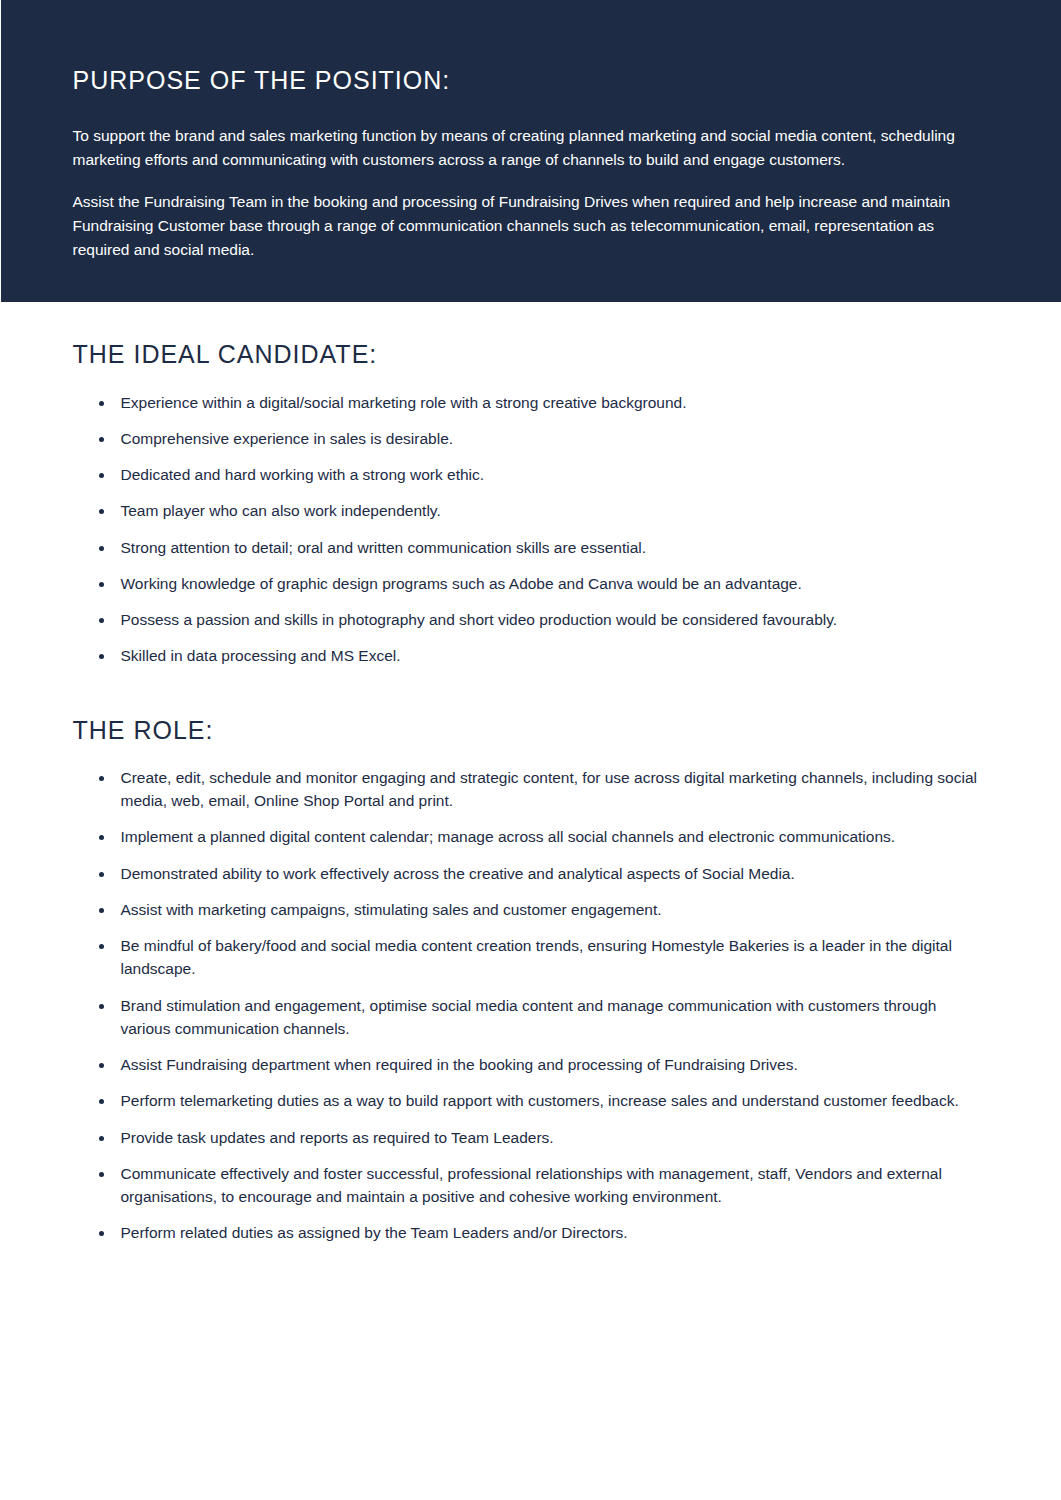PURPOSE OF THE POSITION:
To support the brand and sales marketing function by means of creating planned marketing and social media content, scheduling marketing efforts and communicating with customers across a range of channels to build and engage customers.
Assist the Fundraising Team in the booking and processing of Fundraising Drives when required and help increase and maintain Fundraising Customer base through a range of communication channels such as telecommunication, email, representation as required and social media.
THE IDEAL CANDIDATE:
Experience within a digital/social marketing role with a strong creative background.
Comprehensive experience in sales is desirable.
Dedicated and hard working with a strong work ethic.
Team player who can also work independently.
Strong attention to detail; oral and written communication skills are essential.
Working knowledge of graphic design programs such as Adobe and Canva would be an advantage.
Possess a passion and skills in photography and short video production would be considered favourably.
Skilled in data processing and MS Excel.
THE ROLE:
Create, edit, schedule and monitor engaging and strategic content, for use across digital marketing channels, including social media, web, email, Online Shop Portal and print.
Implement a planned digital content calendar; manage across all social channels and electronic communications.
Demonstrated ability to work effectively across the creative and analytical aspects of Social Media.
Assist with marketing campaigns, stimulating sales and customer engagement.
Be mindful of bakery/food and social media content creation trends, ensuring Homestyle Bakeries is a leader in the digital landscape.
Brand stimulation and engagement, optimise social media content and manage communication with customers through various communication channels.
Assist Fundraising department when required in the booking and processing of Fundraising Drives.
Perform telemarketing duties as a way to build rapport with customers, increase sales and understand customer feedback.
Provide task updates and reports as required to Team Leaders.
Communicate effectively and foster successful, professional relationships with management, staff, Vendors and external organisations, to encourage and maintain a positive and cohesive working environment.
Perform related duties as assigned by the Team Leaders and/or Directors.